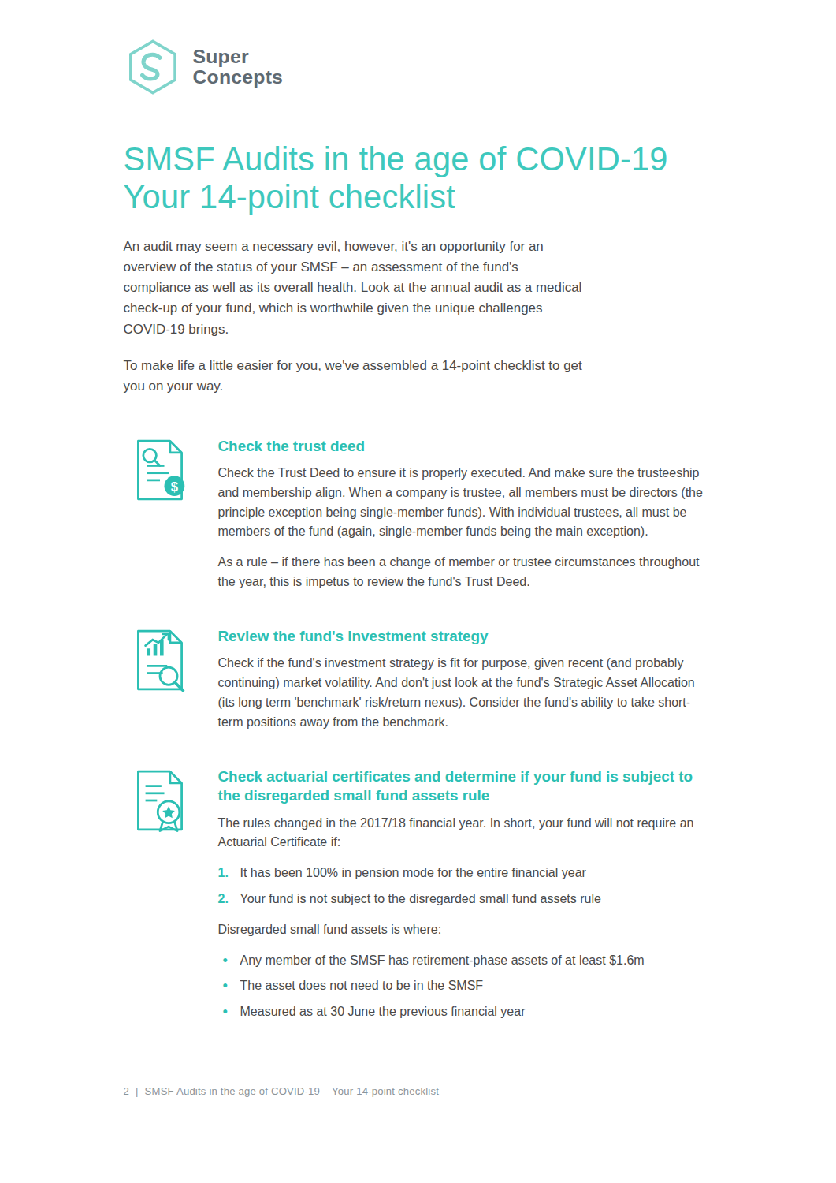Super Concepts
SMSF Audits in the age of COVID-19
Your 14-point checklist
An audit may seem a necessary evil, however, it's an opportunity for an overview of the status of your SMSF – an assessment of the fund's compliance as well as its overall health. Look at the annual audit as a medical check-up of your fund, which is worthwhile given the unique challenges COVID-19 brings.
To make life a little easier for you, we've assembled a 14-point checklist to get you on your way.
$
Check the trust deed
Check the Trust Deed to ensure it is properly executed. And make sure the trusteeship and membership align. When a company is trustee, all members must be directors (the principle exception being single-member funds). With individual trustees, all must be members of the fund (again, single-member funds being the main exception).
As a rule – if there has been a change of member or trustee circumstances throughout the year, this is impetus to review the fund's Trust Deed.
Review the fund's investment strategy
Check if the fund's investment strategy is fit for purpose, given recent (and probably continuing) market volatility. And don't just look at the fund's Strategic Asset Allocation (its long term 'benchmark' risk/return nexus). Consider the fund's ability to take short-term positions away from the benchmark.
Check actuarial certificates and determine if your fund is subject to the disregarded small fund assets rule
The rules changed in the 2017/18 financial year. In short, your fund will not require an Actuarial Certificate if:
It has been 100% in pension mode for the entire financial year
Your fund is not subject to the disregarded small fund assets rule
Disregarded small fund assets is where:
Any member of the SMSF has retirement-phase assets of at least $1.6m
The asset does not need to be in the SMSF
Measured as at 30 June the previous financial year
2|SMSF Audits in the age of COVID-19 – Your 14-point checklist